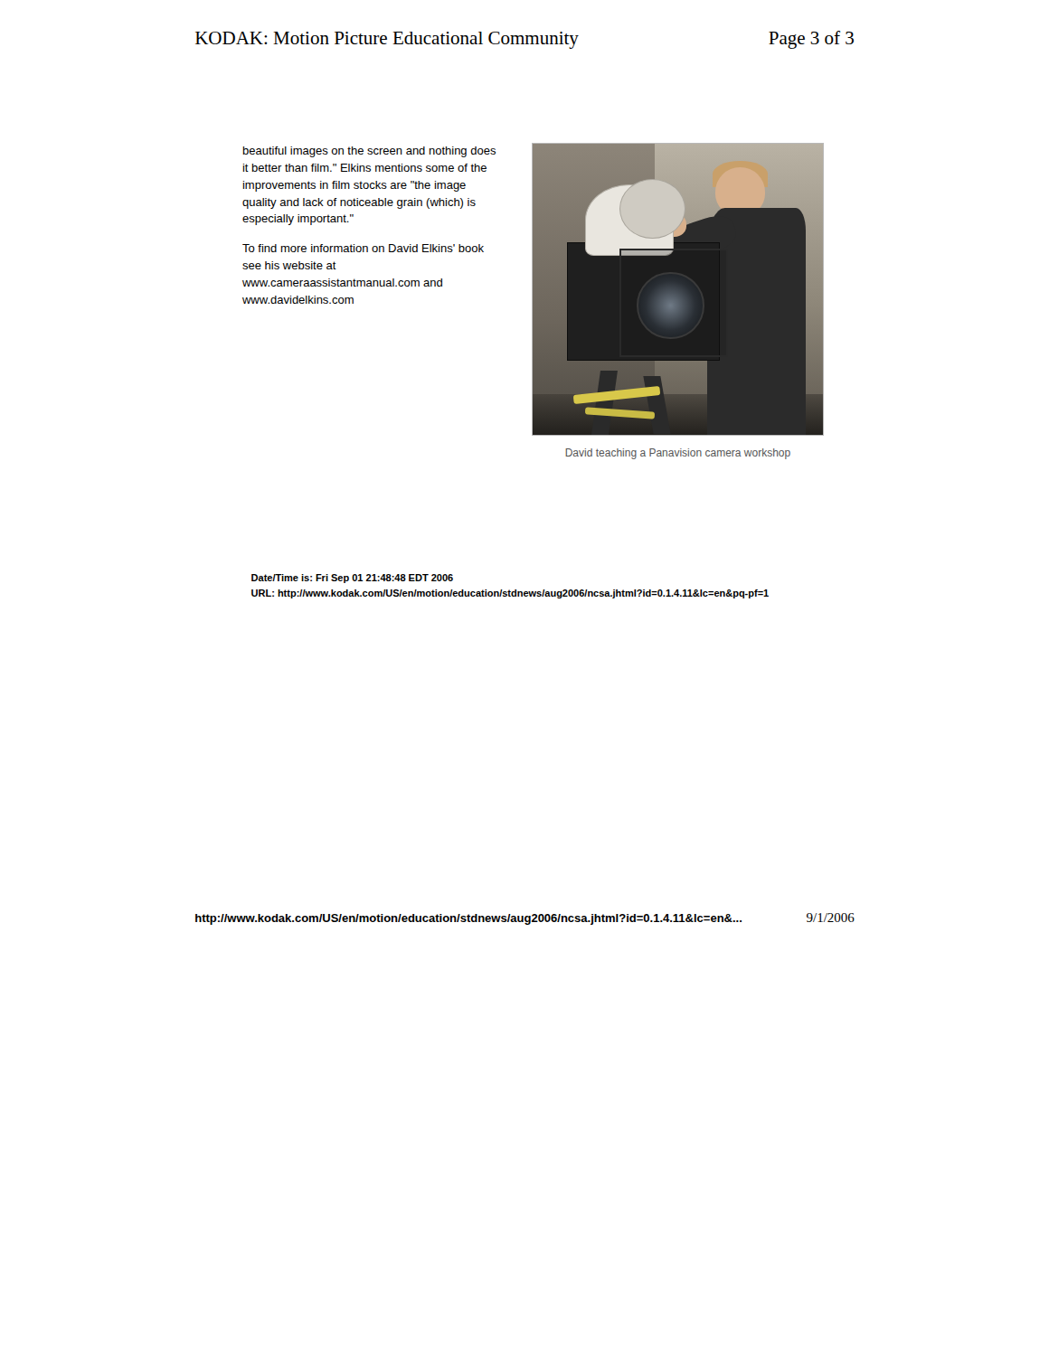KODAK: Motion Picture Educational Community
Page 3 of 3
beautiful images on the screen and nothing does it better than film." Elkins mentions some of the improvements in film stocks are "the image quality and lack of noticeable grain (which) is especially important."
To find more information on David Elkins' book see his website at www.cameraassistantmanual.com and www.davidelkins.com
David teaching a Panavision camera workshop
Date/Time is: Fri Sep 01 21:48:48 EDT 2006
URL: http://www.kodak.com/US/en/motion/education/stdnews/aug2006/ncsa.jhtml?id=0.1.4.11&lc=en&pq-pf=1
http://www.kodak.com/US/en/motion/education/stdnews/aug2006/ncsa.jhtml?id=0.1.4.11&lc=en&...
9/1/2006